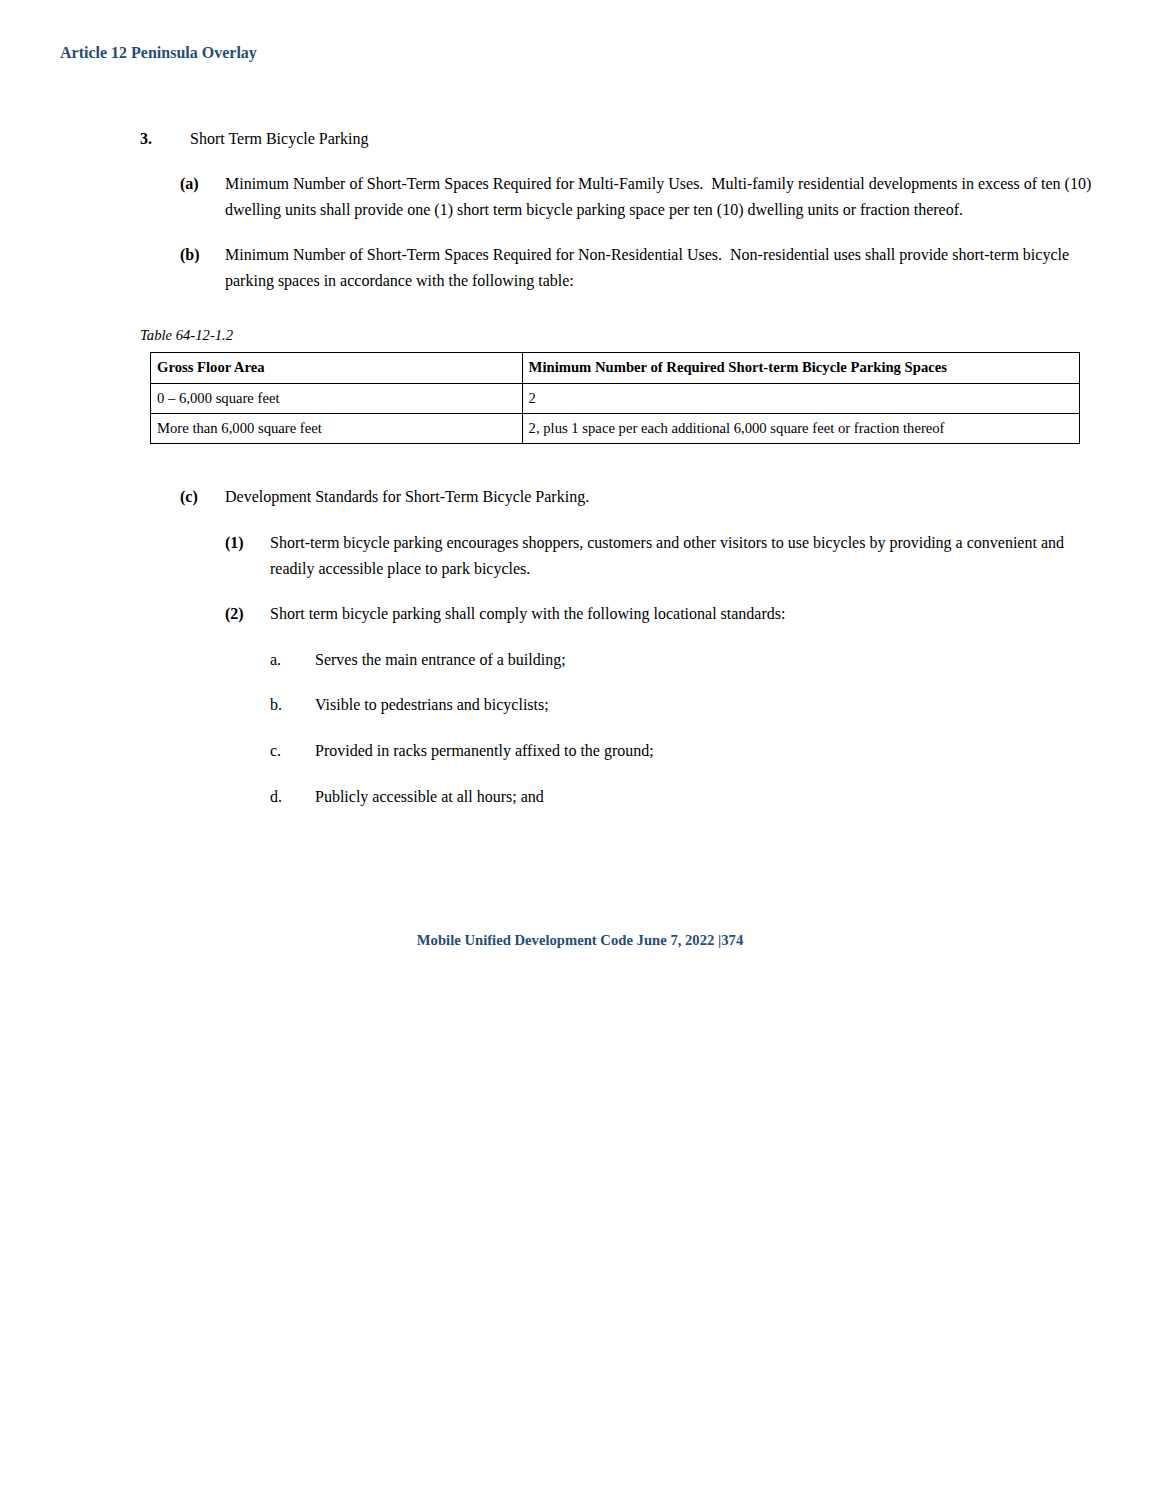Article 12 Peninsula Overlay
3.
Short Term Bicycle Parking
(a)
Minimum Number of Short-Term Spaces Required for Multi-Family Uses. Multi-family residential developments in excess of ten (10) dwelling units shall provide one (1) short term bicycle parking space per ten (10) dwelling units or fraction thereof.
(b)
Minimum Number of Short-Term Spaces Required for Non-Residential Uses. Non-residential uses shall provide short-term bicycle parking spaces in accordance with the following table:
Table 64-12-1.2
| Gross Floor Area | Minimum Number of Required Short-term Bicycle Parking Spaces |
| --- | --- |
| 0 – 6,000 square feet | 2 |
| More than 6,000 square feet | 2, plus 1 space per each additional 6,000 square feet or fraction thereof |
(c)
Development Standards for Short-Term Bicycle Parking.
(1)
Short-term bicycle parking encourages shoppers, customers and other visitors to use bicycles by providing a convenient and readily accessible place to park bicycles.
(2)
Short term bicycle parking shall comply with the following locational standards:
a.
Serves the main entrance of a building;
b.
Visible to pedestrians and bicyclists;
c.
Provided in racks permanently affixed to the ground;
d.
Publicly accessible at all hours; and
Mobile Unified Development Code June 7, 2022 |374